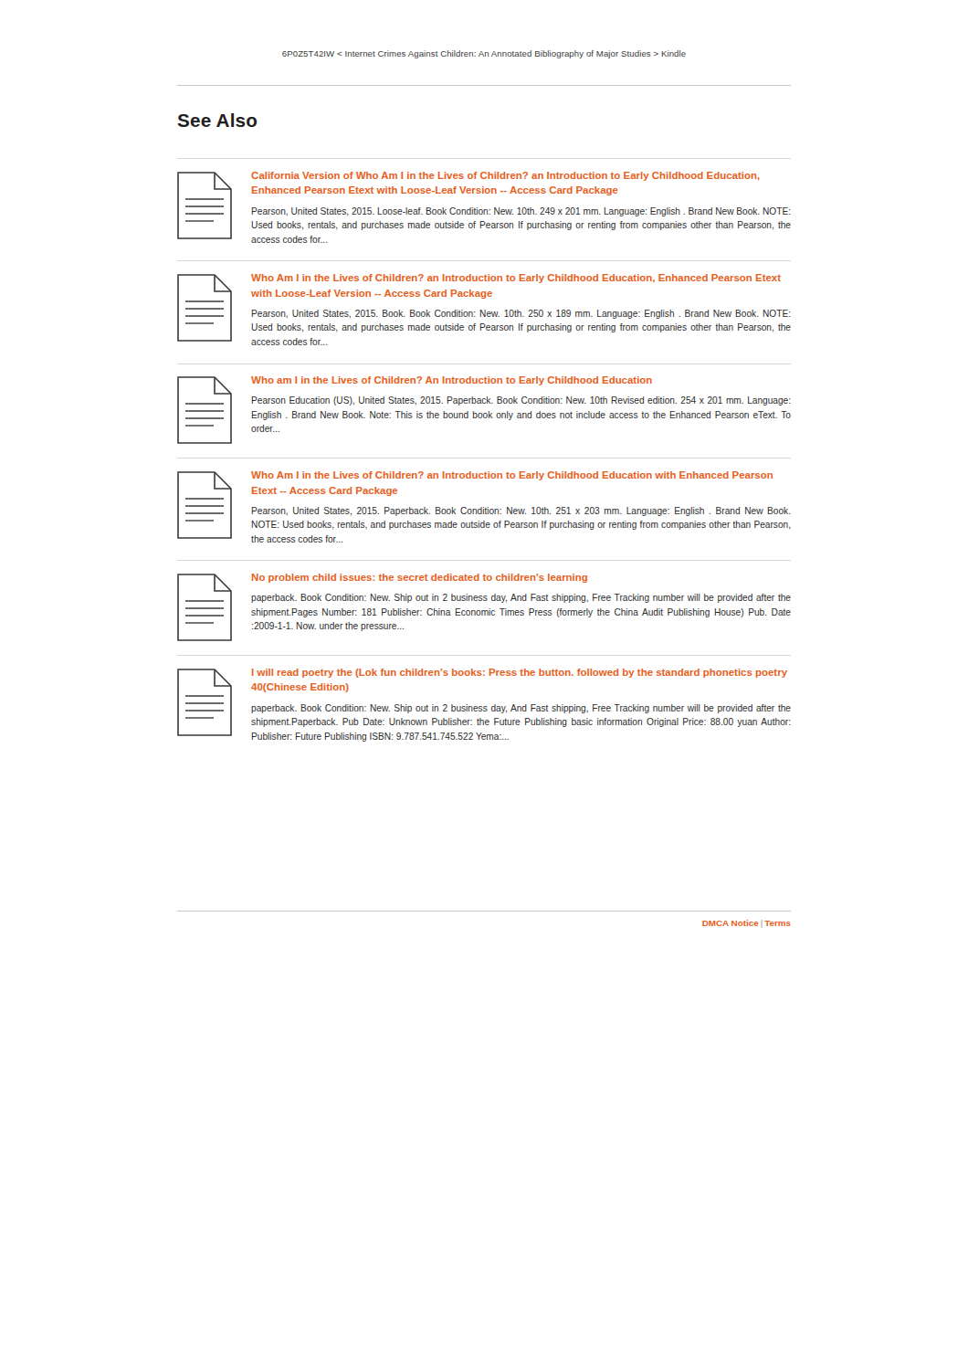6P0Z5T42IW < Internet Crimes Against Children: An Annotated Bibliography of Major Studies > Kindle
See Also
California Version of Who Am I in the Lives of Children? an Introduction to Early Childhood Education, Enhanced Pearson Etext with Loose-Leaf Version -- Access Card Package
Pearson, United States, 2015. Loose-leaf. Book Condition: New. 10th. 249 x 201 mm. Language: English . Brand New Book. NOTE: Used books, rentals, and purchases made outside of Pearson If purchasing or renting from companies other than Pearson, the access codes for...
Who Am I in the Lives of Children? an Introduction to Early Childhood Education, Enhanced Pearson Etext with Loose-Leaf Version -- Access Card Package
Pearson, United States, 2015. Book. Book Condition: New. 10th. 250 x 189 mm. Language: English . Brand New Book. NOTE: Used books, rentals, and purchases made outside of Pearson If purchasing or renting from companies other than Pearson, the access codes for...
Who am I in the Lives of Children? An Introduction to Early Childhood Education
Pearson Education (US), United States, 2015. Paperback. Book Condition: New. 10th Revised edition. 254 x 201 mm. Language: English . Brand New Book. Note: This is the bound book only and does not include access to the Enhanced Pearson eText. To order...
Who Am I in the Lives of Children? an Introduction to Early Childhood Education with Enhanced Pearson Etext -- Access Card Package
Pearson, United States, 2015. Paperback. Book Condition: New. 10th. 251 x 203 mm. Language: English . Brand New Book. NOTE: Used books, rentals, and purchases made outside of Pearson If purchasing or renting from companies other than Pearson, the access codes for...
No problem child issues: the secret dedicated to children's learning
paperback. Book Condition: New. Ship out in 2 business day, And Fast shipping, Free Tracking number will be provided after the shipment.Pages Number: 181 Publisher: China Economic Times Press (formerly the China Audit Publishing House) Pub. Date :2009-1-1. Now. under the pressure...
I will read poetry the (Lok fun children's books: Press the button. followed by the standard phonetics poetry 40(Chinese Edition)
paperback. Book Condition: New. Ship out in 2 business day, And Fast shipping, Free Tracking number will be provided after the shipment.Paperback. Pub Date: Unknown Publisher: the Future Publishing basic information Original Price: 88.00 yuan Author: Publisher: Future Publishing ISBN: 9.787.541.745.522 Yema:...
DMCA Notice|Terms